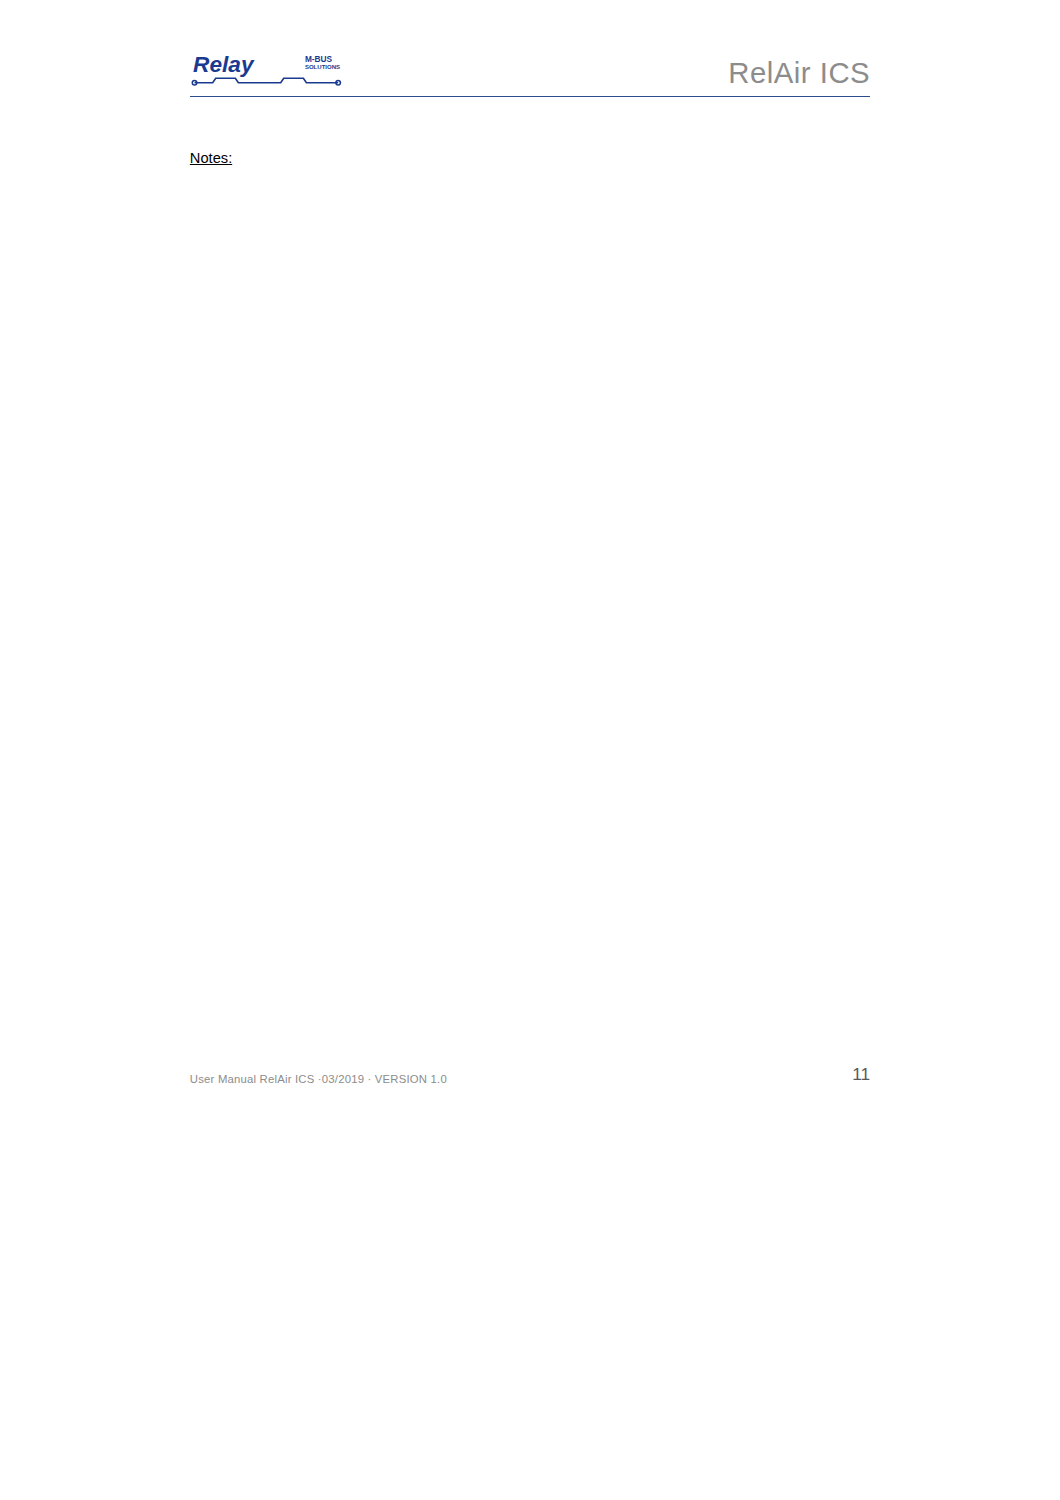Relay M-BUS SOLUTIONS
RelAir ICS
Notes:
User Manual RelAir ICS ·03/2019 · VERSION 1.0
11